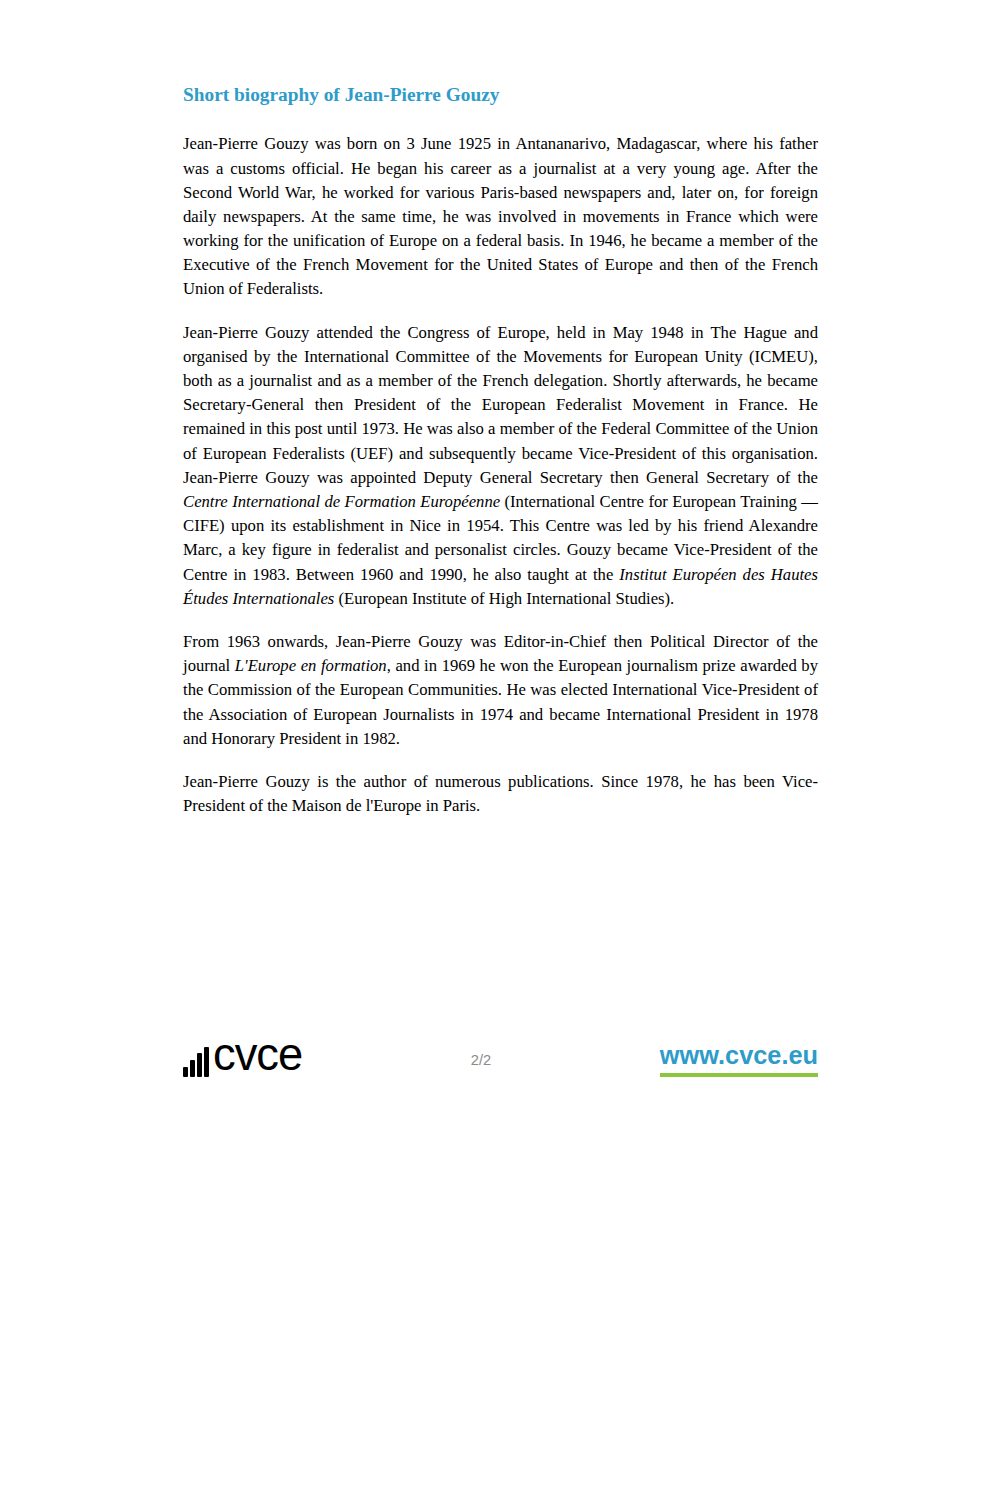Short biography of Jean-Pierre Gouzy
Jean-Pierre Gouzy was born on 3 June 1925 in Antananarivo, Madagascar, where his father was a customs official. He began his career as a journalist at a very young age. After the Second World War, he worked for various Paris-based newspapers and, later on, for foreign daily newspapers. At the same time, he was involved in movements in France which were working for the unification of Europe on a federal basis. In 1946, he became a member of the Executive of the French Movement for the United States of Europe and then of the French Union of Federalists.
Jean-Pierre Gouzy attended the Congress of Europe, held in May 1948 in The Hague and organised by the International Committee of the Movements for European Unity (ICMEU), both as a journalist and as a member of the French delegation. Shortly afterwards, he became Secretary-General then President of the European Federalist Movement in France. He remained in this post until 1973. He was also a member of the Federal Committee of the Union of European Federalists (UEF) and subsequently became Vice-President of this organisation. Jean-Pierre Gouzy was appointed Deputy General Secretary then General Secretary of the Centre International de Formation Européenne (International Centre for European Training — CIFE) upon its establishment in Nice in 1954. This Centre was led by his friend Alexandre Marc, a key figure in federalist and personalist circles. Gouzy became Vice-President of the Centre in 1983. Between 1960 and 1990, he also taught at the Institut Européen des Hautes Études Internationales (European Institute of High International Studies).
From 1963 onwards, Jean-Pierre Gouzy was Editor-in-Chief then Political Director of the journal L'Europe en formation, and in 1969 he won the European journalism prize awarded by the Commission of the European Communities. He was elected International Vice-President of the Association of European Journalists in 1974 and became International President in 1978 and Honorary President in 1982.
Jean-Pierre Gouzy is the author of numerous publications. Since 1978, he has been Vice-President of the Maison de l'Europe in Paris.
cvce
2/2
www.cvce.eu